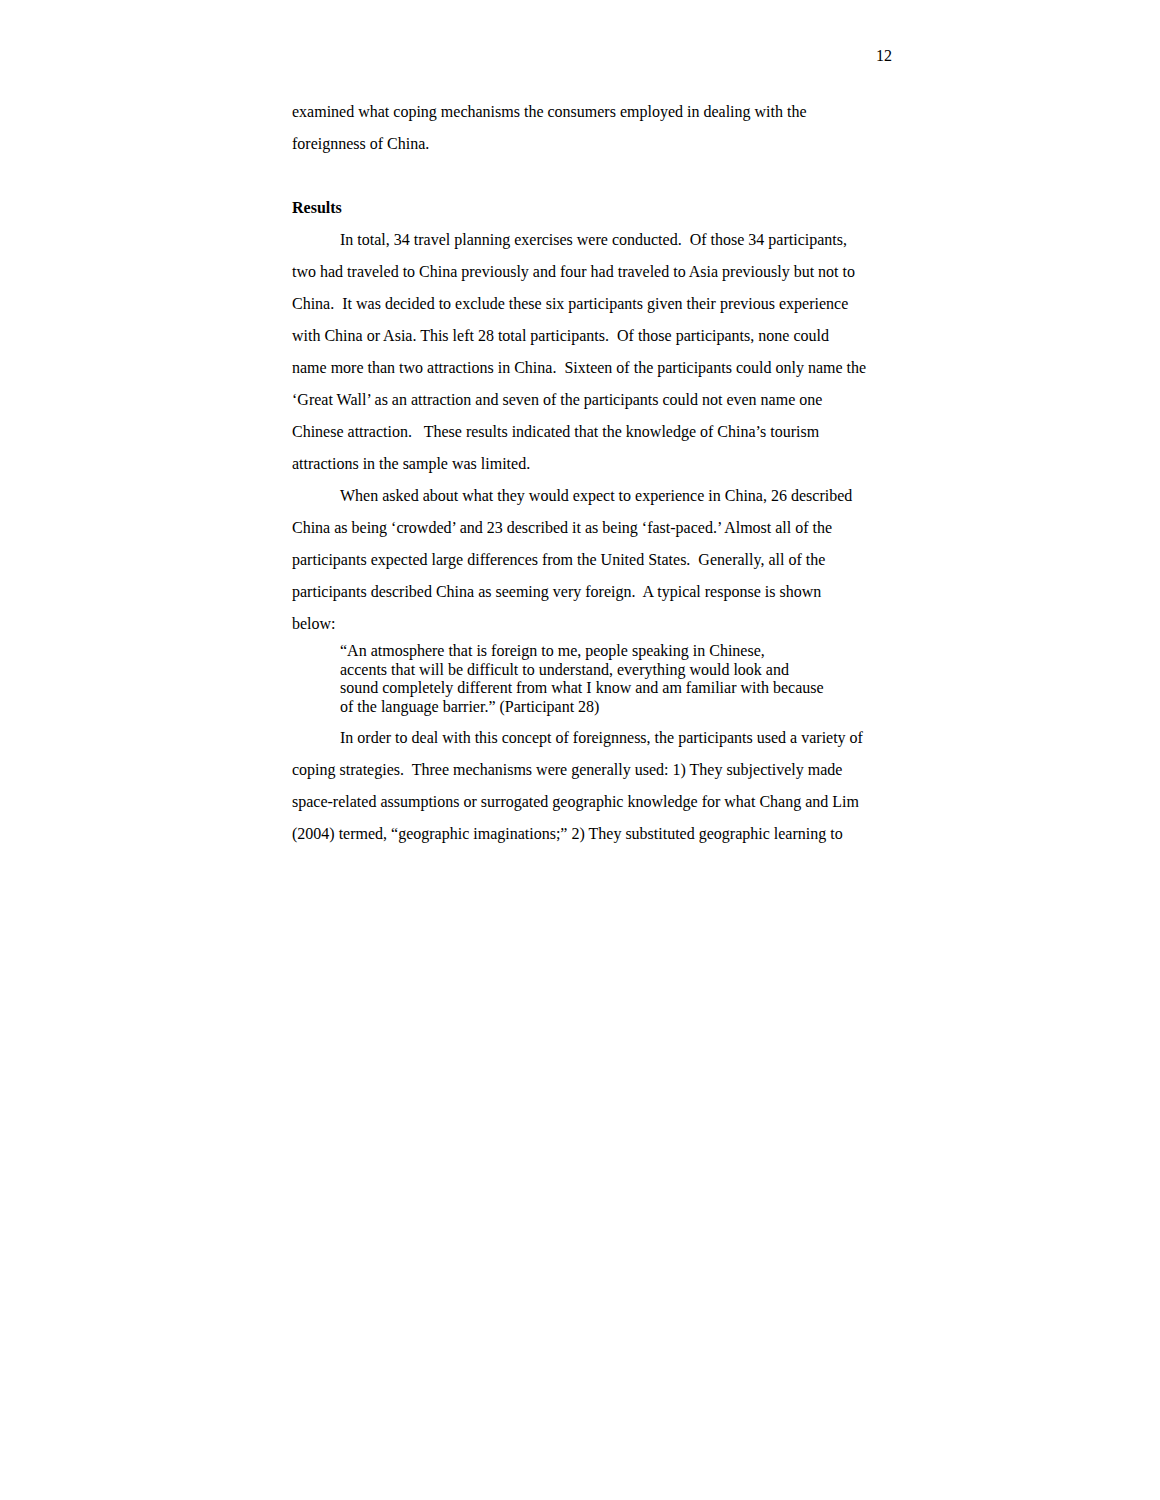12
examined what coping mechanisms the consumers employed in dealing with the
foreignness of China.
Results
In total, 34 travel planning exercises were conducted. Of those 34 participants,
two had traveled to China previously and four had traveled to Asia previously but not to
China. It was decided to exclude these six participants given their previous experience
with China or Asia. This left 28 total participants. Of those participants, none could
name more than two attractions in China. Sixteen of the participants could only name the
‘Great Wall’ as an attraction and seven of the participants could not even name one
Chinese attraction. These results indicated that the knowledge of China’s tourism
attractions in the sample was limited.
When asked about what they would expect to experience in China, 26 described
China as being ‘crowded’ and 23 described it as being ‘fast-paced.’ Almost all of the
participants expected large differences from the United States. Generally, all of the
participants described China as seeming very foreign. A typical response is shown
below:
“An atmosphere that is foreign to me, people speaking in Chinese,
accents that will be difficult to understand, everything would look and
sound completely different from what I know and am familiar with because
of the language barrier.” (Participant 28)
In order to deal with this concept of foreignness, the participants used a variety of
coping strategies. Three mechanisms were generally used: 1) They subjectively made
space-related assumptions or surrogated geographic knowledge for what Chang and Lim
(2004) termed, “geographic imaginations;” 2) They substituted geographic learning to